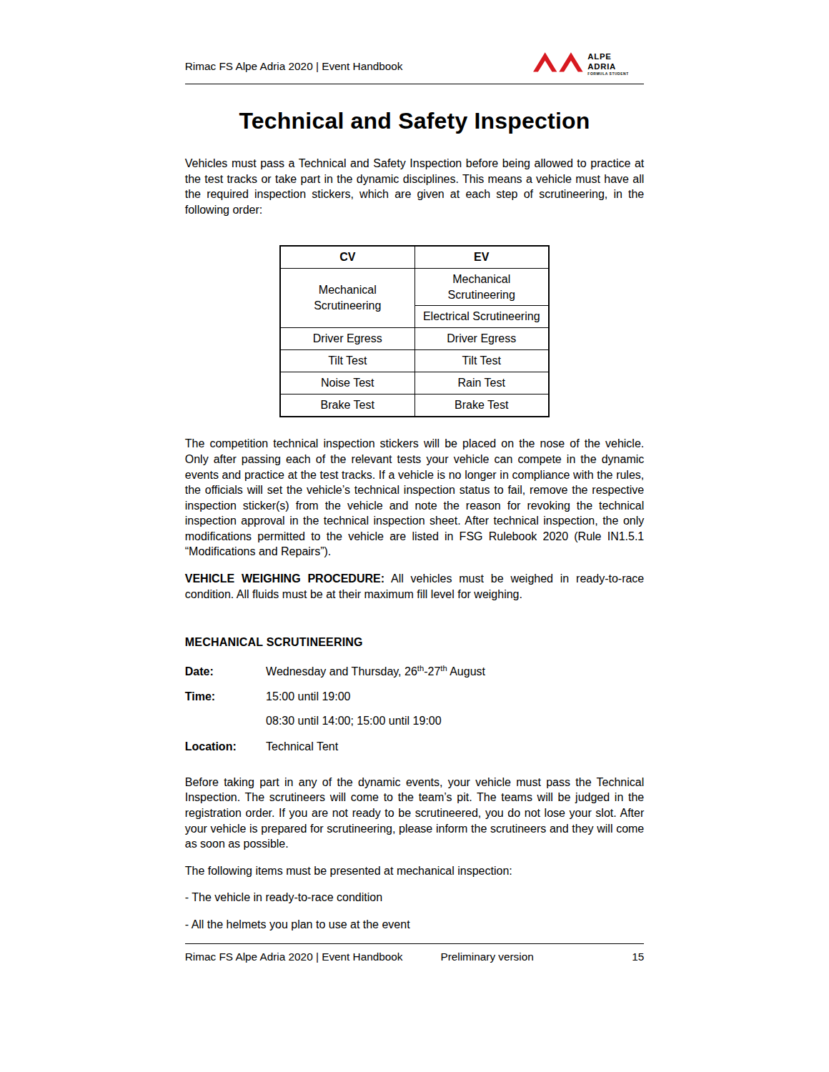Rimac FS Alpe Adria 2020 | Event Handbook
ALPE ADRIA FORMULA STUDENT
Technical and Safety Inspection
Vehicles must pass a Technical and Safety Inspection before being allowed to practice at the test tracks or take part in the dynamic disciplines. This means a vehicle must have all the required inspection stickers, which are given at each step of scrutineering, in the following order:
| CV | EV |
| --- | --- |
| Mechanical Scrutineering | Mechanical Scrutineering |
| Electrical Scrutineering |
| Driver Egress | Driver Egress |
| Tilt Test | Tilt Test |
| Noise Test | Rain Test |
| Brake Test | Brake Test |
The competition technical inspection stickers will be placed on the nose of the vehicle. Only after passing each of the relevant tests your vehicle can compete in the dynamic events and practice at the test tracks. If a vehicle is no longer in compliance with the rules, the officials will set the vehicle’s technical inspection status to fail, remove the respective inspection sticker(s) from the vehicle and note the reason for revoking the technical inspection approval in the technical inspection sheet. After technical inspection, the only modifications permitted to the vehicle are listed in FSG Rulebook 2020 (Rule IN1.5.1 “Modifications and Repairs”).
VEHICLE WEIGHING PROCEDURE: All vehicles must be weighed in ready-to-race condition. All fluids must be at their maximum fill level for weighing.
Mechanical Scrutineering
Date:
Wednesday and Thursday, 26th-27th August
Time:
15:00 until 19:00 08:30 until 14:00; 15:00 until 19:00
Location:
Technical Tent
Before taking part in any of the dynamic events, your vehicle must pass the Technical Inspection. The scrutineers will come to the team’s pit. The teams will be judged in the registration order. If you are not ready to be scrutineered, you do not lose your slot. After your vehicle is prepared for scrutineering, please inform the scrutineers and they will come as soon as possible.
The following items must be presented at mechanical inspection:
- The vehicle in ready-to-race condition
- All the helmets you plan to use at the event
Rimac FS Alpe Adria 2020 | Event Handbook
Preliminary version
15